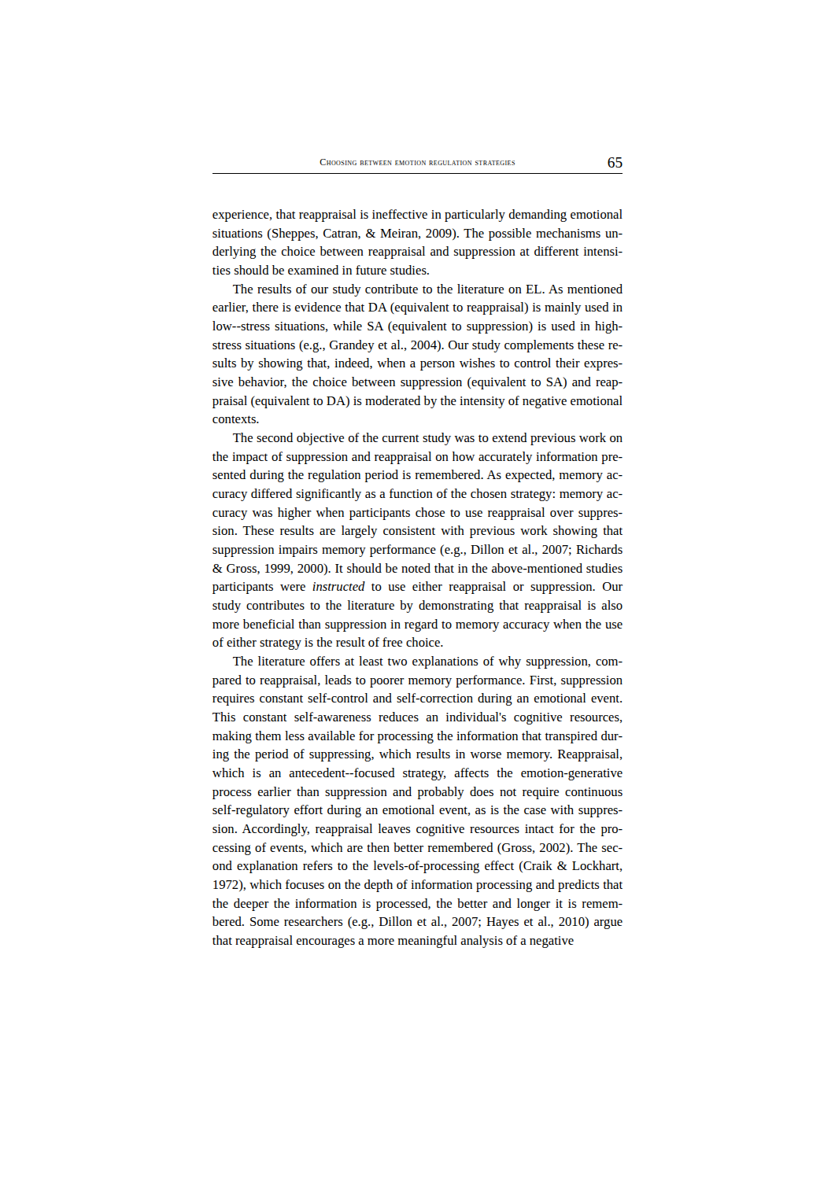Choosing between emotion regulation strategies 65
experience, that reappraisal is ineffective in particularly demanding emotional situations (Sheppes, Catran, & Meiran, 2009). The possible mechanisms underlying the choice between reappraisal and suppression at different intensities should be examined in future studies.
The results of our study contribute to the literature on EL. As mentioned earlier, there is evidence that DA (equivalent to reappraisal) is mainly used in low-⁠-stress situations, while SA (equivalent to suppression) is used in high-stress situations (e.g., Grandey et al., 2004). Our study complements these results by showing that, indeed, when a person wishes to control their expressive behavior, the choice between suppression (equivalent to SA) and reappraisal (equivalent to DA) is moderated by the intensity of negative emotional contexts.
The second objective of the current study was to extend previous work on the impact of suppression and reappraisal on how accurately information presented during the regulation period is remembered. As expected, memory accuracy differed significantly as a function of the chosen strategy: memory accuracy was higher when participants chose to use reappraisal over suppression. These results are largely consistent with previous work showing that suppression impairs memory performance (e.g., Dillon et al., 2007; Richards & Gross, 1999, 2000). It should be noted that in the above-mentioned studies participants were instructed to use either reappraisal or suppression. Our study contributes to the literature by demonstrating that reappraisal is also more beneficial than suppression in regard to memory accuracy when the use of either strategy is the result of free choice.
The literature offers at least two explanations of why suppression, compared to reappraisal, leads to poorer memory performance. First, suppression requires constant self-control and self-correction during an emotional event. This constant self-awareness reduces an individual's cognitive resources, making them less available for processing the information that transpired during the period of suppressing, which results in worse memory. Reappraisal, which is an antecedent-⁠-focused strategy, affects the emotion-generative process earlier than suppression and probably does not require continuous self-regulatory effort during an emotional event, as is the case with suppression. Accordingly, reappraisal leaves cognitive resources intact for the processing of events, which are then better remembered (Gross, 2002). The second explanation refers to the levels-of-processing effect (Craik & Lockhart, 1972), which focuses on the depth of information processing and predicts that the deeper the information is processed, the better and longer it is remembered. Some researchers (e.g., Dillon et al., 2007; Hayes et al., 2010) argue that reappraisal encourages a more meaningful analysis of a negative